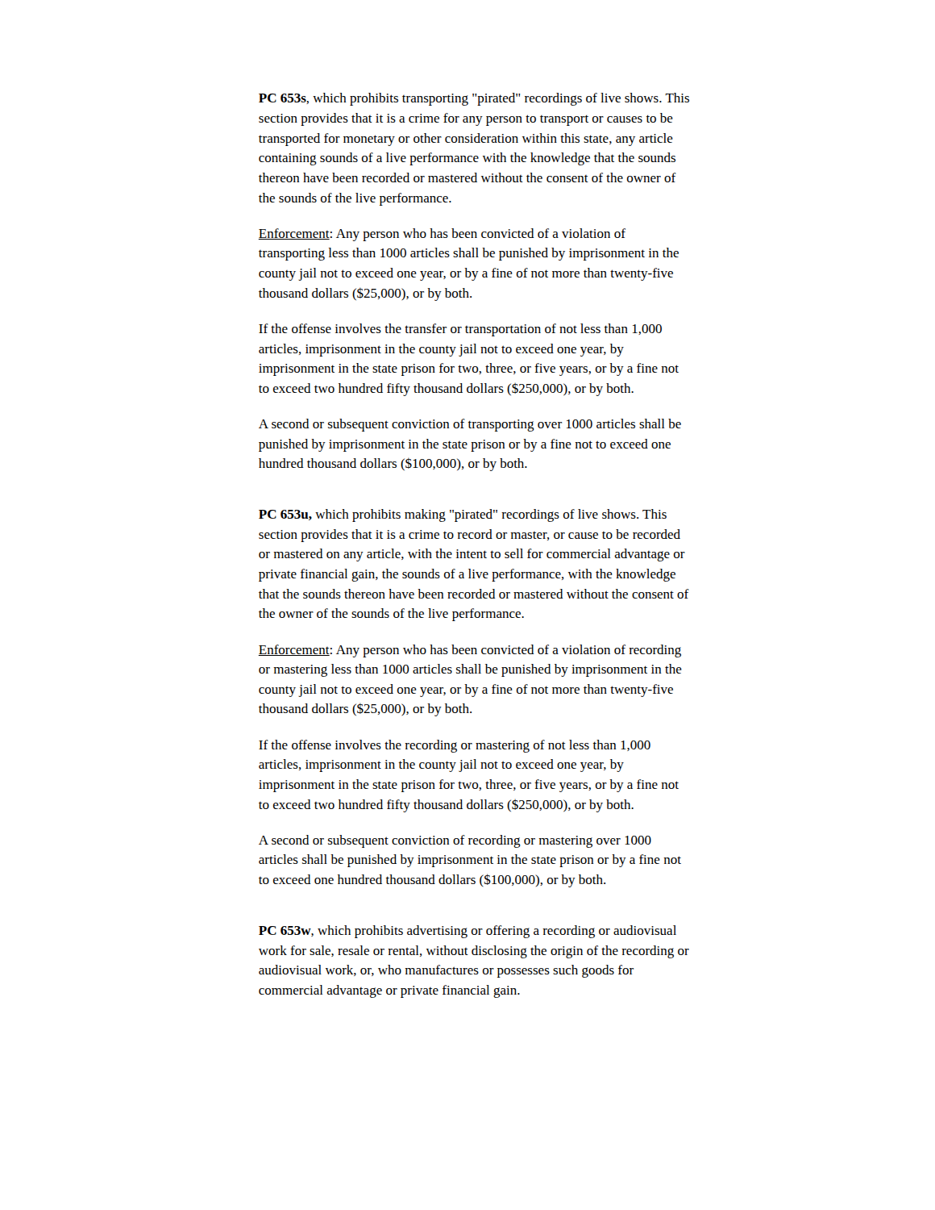PC 653s, which prohibits transporting "pirated" recordings of live shows. This section provides that it is a crime for any person to transport or causes to be transported for monetary or other consideration within this state, any article containing sounds of a live performance with the knowledge that the sounds thereon have been recorded or mastered without the consent of the owner of the sounds of the live performance.
Enforcement: Any person who has been convicted of a violation of transporting less than 1000 articles shall be punished by imprisonment in the county jail not to exceed one year, or by a fine of not more than twenty-five thousand dollars ($25,000), or by both.
If the offense involves the transfer or transportation of not less than 1,000 articles, imprisonment in the county jail not to exceed one year, by imprisonment in the state prison for two, three, or five years, or by a fine not to exceed two hundred fifty thousand dollars ($250,000), or by both.
A second or subsequent conviction of transporting over 1000 articles shall be punished by imprisonment in the state prison or by a fine not to exceed one hundred thousand dollars ($100,000), or by both.
PC 653u, which prohibits making "pirated" recordings of live shows. This section provides that it is a crime to record or master, or cause to be recorded or mastered on any article, with the intent to sell for commercial advantage or private financial gain, the sounds of a live performance, with the knowledge that the sounds thereon have been recorded or mastered without the consent of the owner of the sounds of the live performance.
Enforcement: Any person who has been convicted of a violation of recording or mastering less than 1000 articles shall be punished by imprisonment in the county jail not to exceed one year, or by a fine of not more than twenty-five thousand dollars ($25,000), or by both.
If the offense involves the recording or mastering of not less than 1,000 articles, imprisonment in the county jail not to exceed one year, by imprisonment in the state prison for two, three, or five years, or by a fine not to exceed two hundred fifty thousand dollars ($250,000), or by both.
A second or subsequent conviction of recording or mastering over 1000 articles shall be punished by imprisonment in the state prison or by a fine not to exceed one hundred thousand dollars ($100,000), or by both.
PC 653w, which prohibits advertising or offering a recording or audiovisual work for sale, resale or rental, without disclosing the origin of the recording or audiovisual work, or, who manufactures or possesses such goods for commercial advantage or private financial gain.